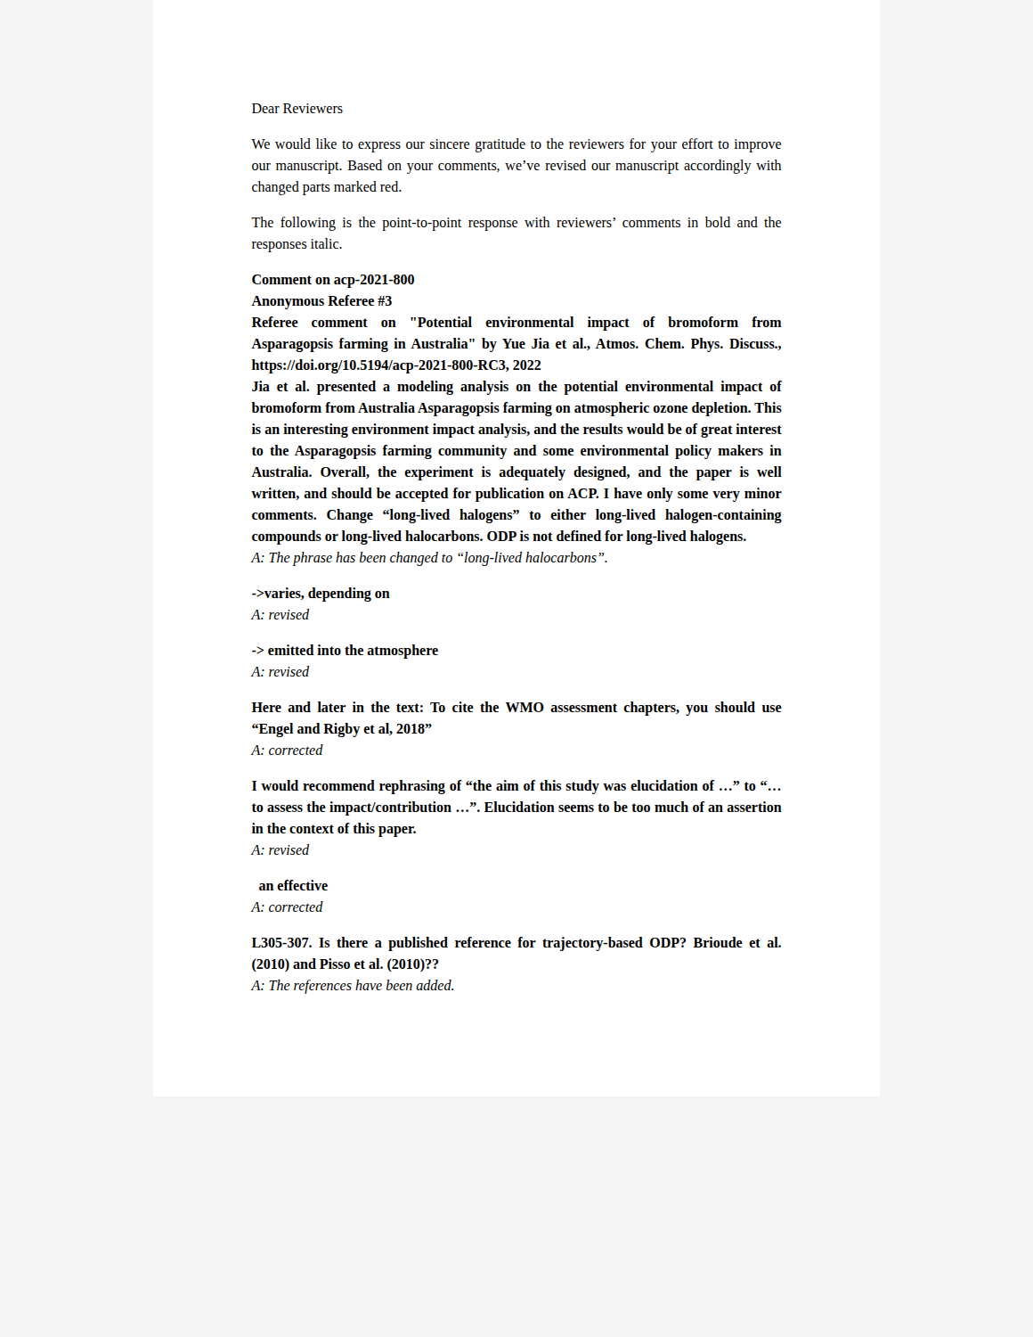Dear Reviewers
We would like to express our sincere gratitude to the reviewers for your effort to improve our manuscript. Based on your comments, we’ve revised our manuscript accordingly with changed parts marked red.
The following is the point-to-point response with reviewers’ comments in bold and the responses italic.
Comment on acp-2021-800
Anonymous Referee #3
Referee comment on "Potential environmental impact of bromoform from Asparagopsis farming in Australia" by Yue Jia et al., Atmos. Chem. Phys. Discuss., https://doi.org/10.5194/acp-2021-800-RC3, 2022
Jia et al. presented a modeling analysis on the potential environmental impact of bromoform from Australia Asparagopsis farming on atmospheric ozone depletion. This is an interesting environment impact analysis, and the results would be of great interest to the Asparagopsis farming community and some environmental policy makers in Australia. Overall, the experiment is adequately designed, and the paper is well written, and should be accepted for publication on ACP. I have only some very minor comments. Change “long-lived halogens” to either long-lived halogen-containing compounds or long-lived halocarbons. ODP is not defined for long-lived halogens.
A: The phrase has been changed to “long-lived halocarbons”.
->varies, depending on
A: revised
-> emitted into the atmosphere
A: revised
Here and later in the text: To cite the WMO assessment chapters, you should use “Engel and Rigby et al, 2018”
A: corrected
I would recommend rephrasing of “the aim of this study was elucidation of …” to “… to assess the impact/contribution …”. Elucidation seems to be too much of an assertion in the context of this paper.
A: revised
an effective
A: corrected
L305-307. Is there a published reference for trajectory-based ODP? Brioude et al. (2010) and Pisso et al. (2010)??
A: The references have been added.